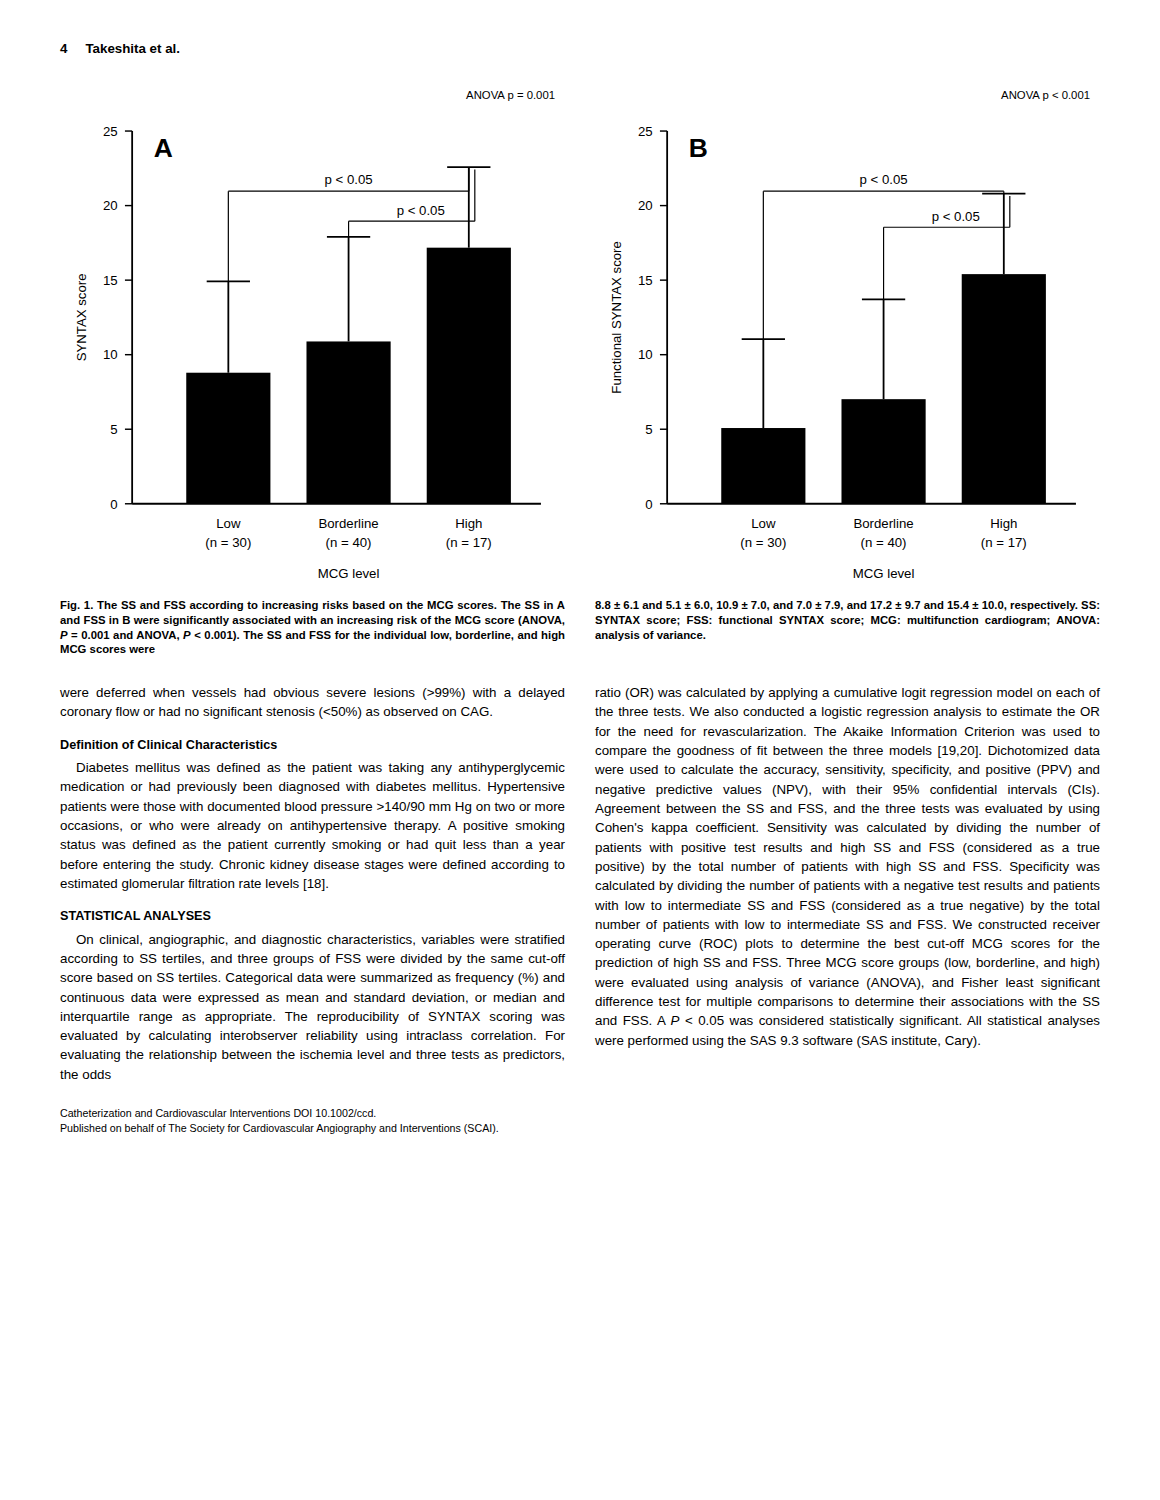4 Takeshita et al.
ANOVA p = 0.001
0 5 10 15 20 25 SYNTAX score A p < 0.05 p < 0.05 Low (n = 30) Borderline (n = 40) High (n = 17) MCG level
ANOVA p < 0.001
0 5 10 15 20 25 Functional SYNTAX score B p < 0.05 p < 0.05 Low (n = 30) Borderline (n = 40) High (n = 17) MCG level
Fig. 1. The SS and FSS according to increasing risks based on the MCG scores. The SS in A and FSS in B were significantly associated with an increasing risk of the MCG score (ANOVA, P = 0.001 and ANOVA, P < 0.001). The SS and FSS for the individual low, borderline, and high MCG scores were
8.8 ± 6.1 and 5.1 ± 6.0, 10.9 ± 7.0, and 7.0 ± 7.9, and 17.2 ± 9.7 and 15.4 ± 10.0, respectively. SS: SYNTAX score; FSS: functional SYNTAX score; MCG: multifunction cardiogram; ANOVA: analysis of variance.
were deferred when vessels had obvious severe lesions (>99%) with a delayed coronary flow or had no significant stenosis (<50%) as observed on CAG.
Definition of Clinical Characteristics
Diabetes mellitus was defined as the patient was taking any antihyperglycemic medication or had previously been diagnosed with diabetes mellitus. Hypertensive patients were those with documented blood pressure >140/90 mm Hg on two or more occasions, or who were already on antihypertensive therapy. A positive smoking status was defined as the patient currently smoking or had quit less than a year before entering the study. Chronic kidney disease stages were defined according to estimated glomerular filtration rate levels [18].
Statistical Analyses
On clinical, angiographic, and diagnostic characteristics, variables were stratified according to SS tertiles, and three groups of FSS were divided by the same cut-off score based on SS tertiles. Categorical data were summarized as frequency (%) and continuous data were expressed as mean and standard deviation, or median and interquartile range as appropriate. The reproducibility of SYNTAX scoring was evaluated by calculating interobserver reliability using intraclass correlation. For evaluating the relationship between the ischemia level and three tests as predictors, the odds
ratio (OR) was calculated by applying a cumulative logit regression model on each of the three tests. We also conducted a logistic regression analysis to estimate the OR for the need for revascularization. The Akaike Information Criterion was used to compare the goodness of fit between the three models [19,20]. Dichotomized data were used to calculate the accuracy, sensitivity, specificity, and positive (PPV) and negative predictive values (NPV), with their 95% confidential intervals (CIs). Agreement between the SS and FSS, and the three tests was evaluated by using Cohen's kappa coefficient. Sensitivity was calculated by dividing the number of patients with positive test results and high SS and FSS (considered as a true positive) by the total number of patients with high SS and FSS. Specificity was calculated by dividing the number of patients with a negative test results and patients with low to intermediate SS and FSS (considered as a true negative) by the total number of patients with low to intermediate SS and FSS. We constructed receiver operating curve (ROC) plots to determine the best cut-off MCG scores for the prediction of high SS and FSS. Three MCG score groups (low, borderline, and high) were evaluated using analysis of variance (ANOVA), and Fisher least significant difference test for multiple comparisons to determine their associations with the SS and FSS. A P < 0.05 was considered statistically significant. All statistical analyses were performed using the SAS 9.3 software (SAS institute, Cary).
Catheterization and Cardiovascular Interventions DOI 10.1002/ccd.
Published on behalf of The Society for Cardiovascular Angiography and Interventions (SCAI).